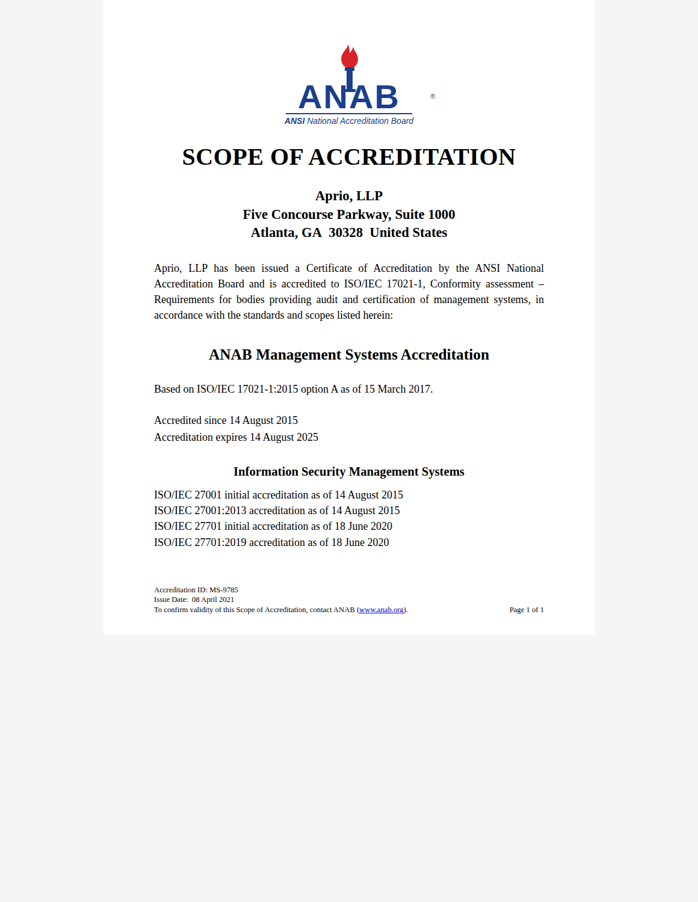ANAB ® ANSI National Accreditation Board
SCOPE OF ACCREDITATION
Aprio, LLP
Five Concourse Parkway, Suite 1000
Atlanta, GA 30328 United States
Aprio, LLP has been issued a Certificate of Accreditation by the ANSI National Accreditation Board and is accredited to ISO/IEC 17021-1, Conformity assessment – Requirements for bodies providing audit and certification of management systems, in accordance with the standards and scopes listed herein:
ANAB Management Systems Accreditation
Based on ISO/IEC 17021-1:2015 option A as of 15 March 2017.
Accredited since 14 August 2015
Accreditation expires 14 August 2025
Information Security Management Systems
ISO/IEC 27001 initial accreditation as of 14 August 2015
ISO/IEC 27001:2013 accreditation as of 14 August 2015
ISO/IEC 27701 initial accreditation as of 18 June 2020
ISO/IEC 27701:2019 accreditation as of 18 June 2020
Accreditation ID: MS-9785
Issue Date: 08 April 2021
To confirm validity of this Scope of Accreditation, contact ANAB (www.anab.org). Page 1 of 1